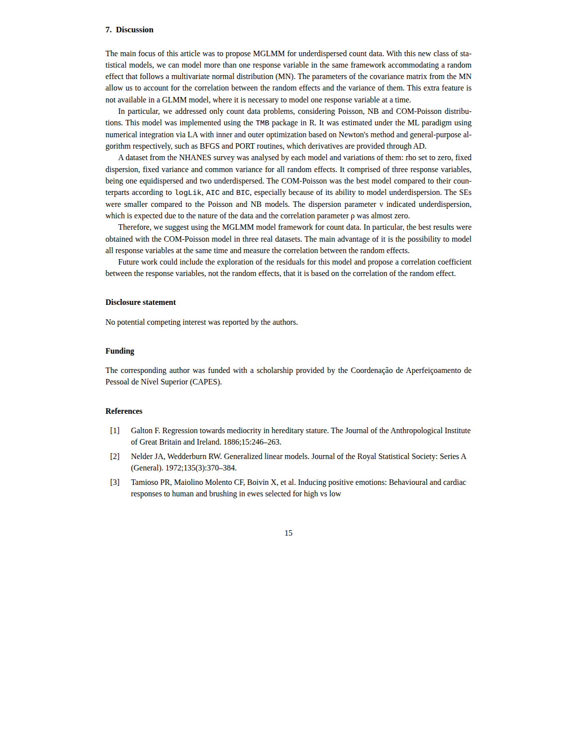7. Discussion
The main focus of this article was to propose MGLMM for underdispersed count data. With this new class of statistical models, we can model more than one response variable in the same framework accommodating a random effect that follows a multivariate normal distribution (MN). The parameters of the covariance matrix from the MN allow us to account for the correlation between the random effects and the variance of them. This extra feature is not available in a GLMM model, where it is necessary to model one response variable at a time.
In particular, we addressed only count data problems, considering Poisson, NB and COM-Poisson distributions. This model was implemented using the TMB package in R. It was estimated under the ML paradigm using numerical integration via LA with inner and outer optimization based on Newton's method and general-purpose algorithm respectively, such as BFGS and PORT routines, which derivatives are provided through AD.
A dataset from the NHANES survey was analysed by each model and variations of them: rho set to zero, fixed dispersion, fixed variance and common variance for all random effects. It comprised of three response variables, being one equidispersed and two underdispersed. The COM-Poisson was the best model compared to their counterparts according to logLik, AIC and BIC, especially because of its ability to model underdispersion. The SEs were smaller compared to the Poisson and NB models. The dispersion parameter ν indicated underdispersion, which is expected due to the nature of the data and the correlation parameter ρ was almost zero.
Therefore, we suggest using the MGLMM model framework for count data. In particular, the best results were obtained with the COM-Poisson model in three real datasets. The main advantage of it is the possibility to model all response variables at the same time and measure the correlation between the random effects.
Future work could include the exploration of the residuals for this model and propose a correlation coefficient between the response variables, not the random effects, that it is based on the correlation of the random effect.
Disclosure statement
No potential competing interest was reported by the authors.
Funding
The corresponding author was funded with a scholarship provided by the Coordenação de Aperfeiçoamento de Pessoal de Nível Superior (CAPES).
References
Galton F. Regression towards mediocrity in hereditary stature. The Journal of the Anthropological Institute of Great Britain and Ireland. 1886;15:246–263.
Nelder JA, Wedderburn RW. Generalized linear models. Journal of the Royal Statistical Society: Series A (General). 1972;135(3):370–384.
Tamioso PR, Maiolino Molento CF, Boivin X, et al. Inducing positive emotions: Behavioural and cardiac responses to human and brushing in ewes selected for high vs low
15